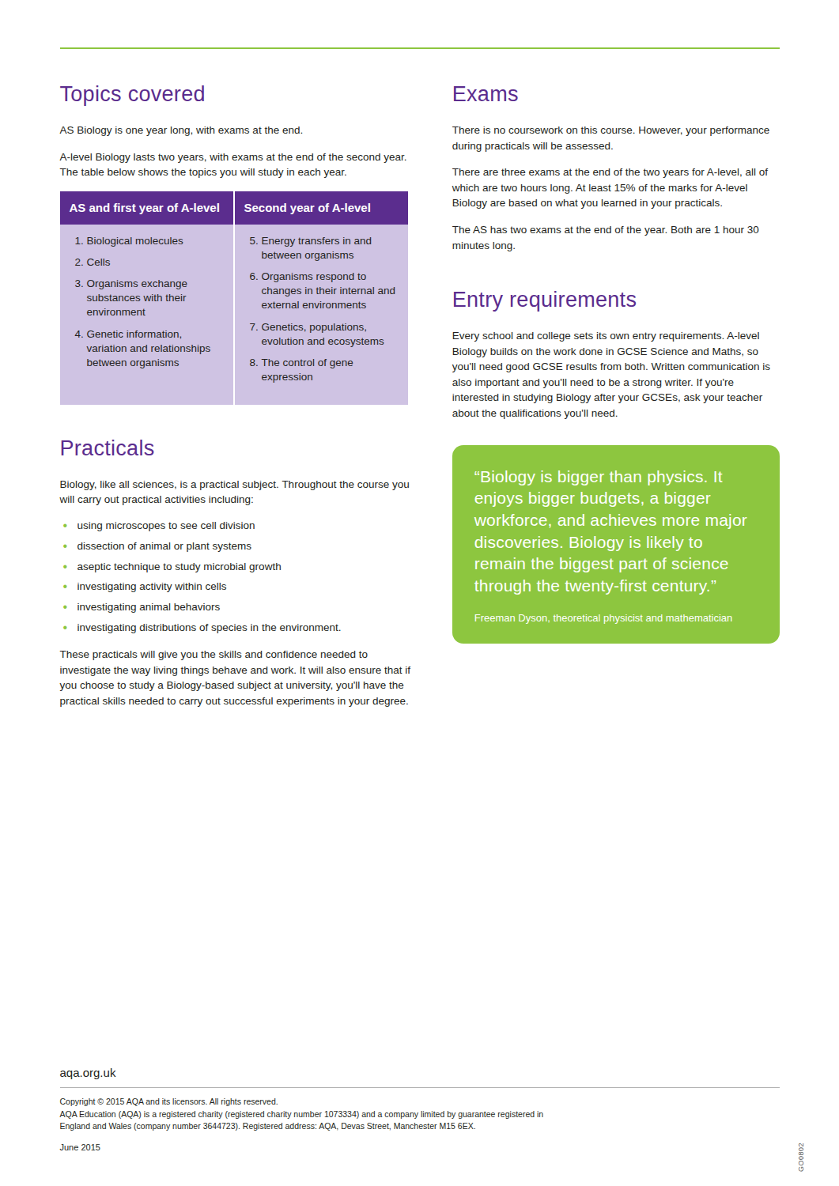Topics covered
AS Biology is one year long, with exams at the end.
A-level Biology lasts two years, with exams at the end of the second year. The table below shows the topics you will study in each year.
| AS and first year of A-level | Second year of A-level |
| --- | --- |
| Biological molecules Cells Organisms exchange substances with their environment Genetic information, variation and relationships between organisms | Energy transfers in and between organisms Organisms respond to changes in their internal and external environments Genetics, populations, evolution and ecosystems The control of gene expression |
Practicals
Biology, like all sciences, is a practical subject. Throughout the course you will carry out practical activities including:
using microscopes to see cell division
dissection of animal or plant systems
aseptic technique to study microbial growth
investigating activity within cells
investigating animal behaviors
investigating distributions of species in the environment.
These practicals will give you the skills and confidence needed to investigate the way living things behave and work. It will also ensure that if you choose to study a Biology-based subject at university, you'll have the practical skills needed to carry out successful experiments in your degree.
Exams
There is no coursework on this course. However, your performance during practicals will be assessed.
There are three exams at the end of the two years for A-level, all of which are two hours long. At least 15% of the marks for A-level Biology are based on what you learned in your practicals.
The AS has two exams at the end of the year. Both are 1 hour 30 minutes long.
Entry requirements
Every school and college sets its own entry requirements. A-level Biology builds on the work done in GCSE Science and Maths, so you'll need good GCSE results from both. Written communication is also important and you'll need to be a strong writer. If you're interested in studying Biology after your GCSEs, ask your teacher about the qualifications you'll need.
“Biology is bigger than physics. It enjoys bigger budgets, a bigger workforce, and achieves more major discoveries. Biology is likely to remain the biggest part of science through the twenty-first century.”
Freeman Dyson, theoretical physicist and mathematician
aqa.org.uk
Copyright © 2015 AQA and its licensors. All rights reserved.
AQA Education (AQA) is a registered charity (registered charity number 1073334) and a company limited by guarantee registered in
England and Wales (company number 3644723). Registered address: AQA, Devas Street, Manchester M15 6EX.
June 2015
GO0802